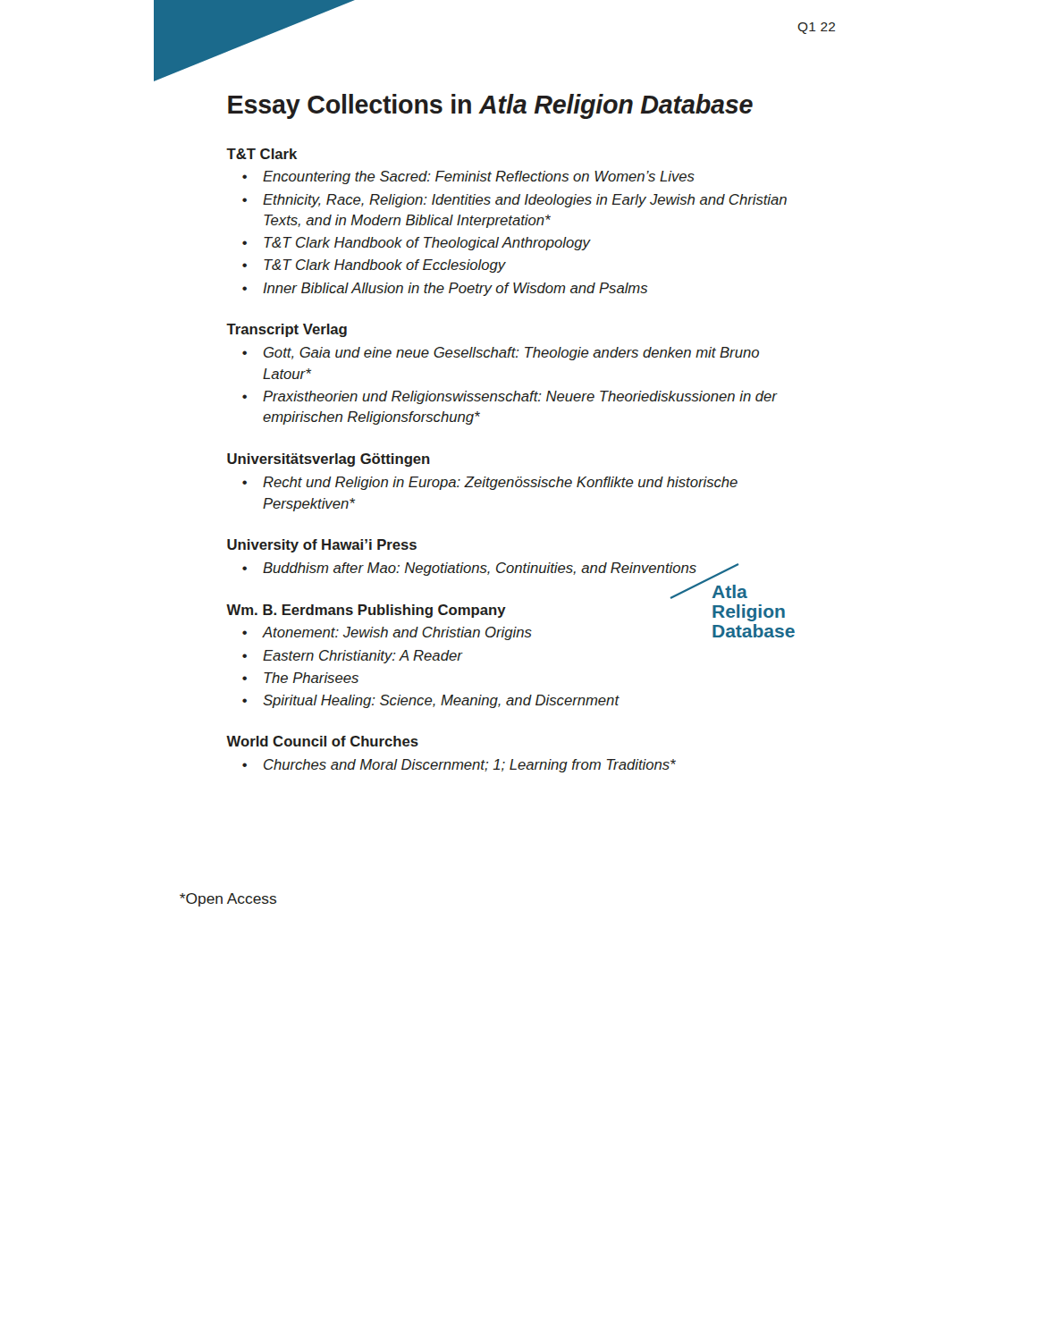Q1 22
Essay Collections in Atla Religion Database
T&T Clark
Encountering the Sacred: Feminist Reflections on Women’s Lives
Ethnicity, Race, Religion: Identities and Ideologies in Early Jewish and Christian Texts, and in Modern Biblical Interpretation*
T&T Clark Handbook of Theological Anthropology
T&T Clark Handbook of Ecclesiology
Inner Biblical Allusion in the Poetry of Wisdom and Psalms
Transcript Verlag
Gott, Gaia und eine neue Gesellschaft: Theologie anders denken mit Bruno Latour*
Praxistheorien und Religionswissenschaft: Neuere Theoriediskussionen in der empirischen Religionsforschung*
Universitätsverlag Göttingen
Recht und Religion in Europa: Zeitgenössische Konflikte und historische Perspektiven*
University of Hawai’i Press
Buddhism after Mao: Negotiations, Continuities, and Reinventions
Wm. B. Eerdmans Publishing Company
Atonement: Jewish and Christian Origins
Eastern Christianity: A Reader
The Pharisees
Spiritual Healing: Science, Meaning, and Discernment
World Council of Churches
Churches and Moral Discernment; 1; Learning from Traditions*
Atla Religion Database
*Open Access